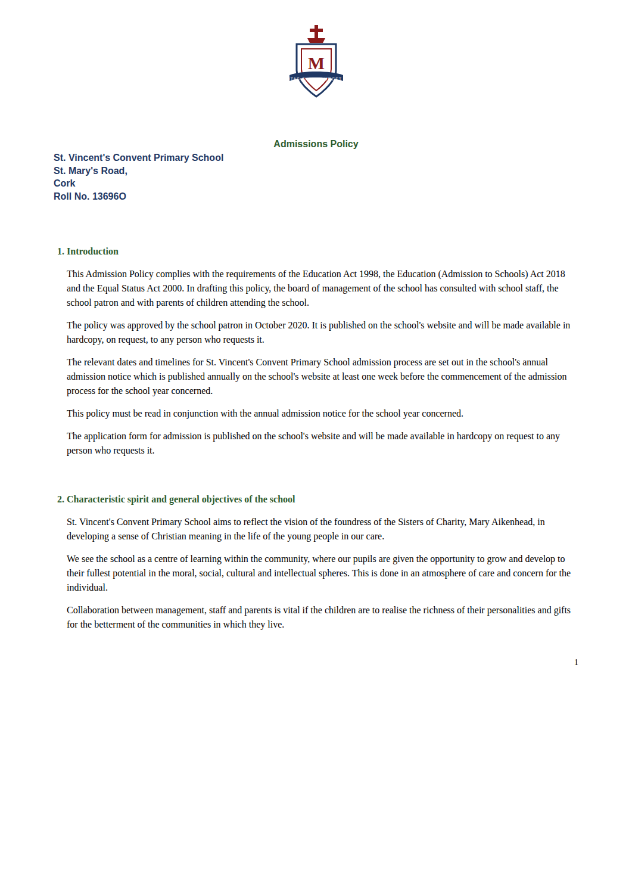M CARITAS CHRISTI URGET NOS
Admissions Policy
St. Vincent's Convent Primary School
St. Mary's Road,
Cork
Roll No. 13696O
Introduction
This Admission Policy complies with the requirements of the Education Act 1998, the Education (Admission to Schools) Act 2018 and the Equal Status Act 2000. In drafting this policy, the board of management of the school has consulted with school staff, the school patron and with parents of children attending the school.
The policy was approved by the school patron in October 2020. It is published on the school's website and will be made available in hardcopy, on request, to any person who requests it.
The relevant dates and timelines for St. Vincent's Convent Primary School admission process are set out in the school's annual admission notice which is published annually on the school's website at least one week before the commencement of the admission process for the school year concerned.
This policy must be read in conjunction with the annual admission notice for the school year concerned.
The application form for admission is published on the school's website and will be made available in hardcopy on request to any person who requests it.
Characteristic spirit and general objectives of the school
St. Vincent's Convent Primary School aims to reflect the vision of the foundress of the Sisters of Charity, Mary Aikenhead, in developing a sense of Christian meaning in the life of the young people in our care.
We see the school as a centre of learning within the community, where our pupils are given the opportunity to grow and develop to their fullest potential in the moral, social, cultural and intellectual spheres. This is done in an atmosphere of care and concern for the individual.
Collaboration between management, staff and parents is vital if the children are to realise the richness of their personalities and gifts for the betterment of the communities in which they live.
1